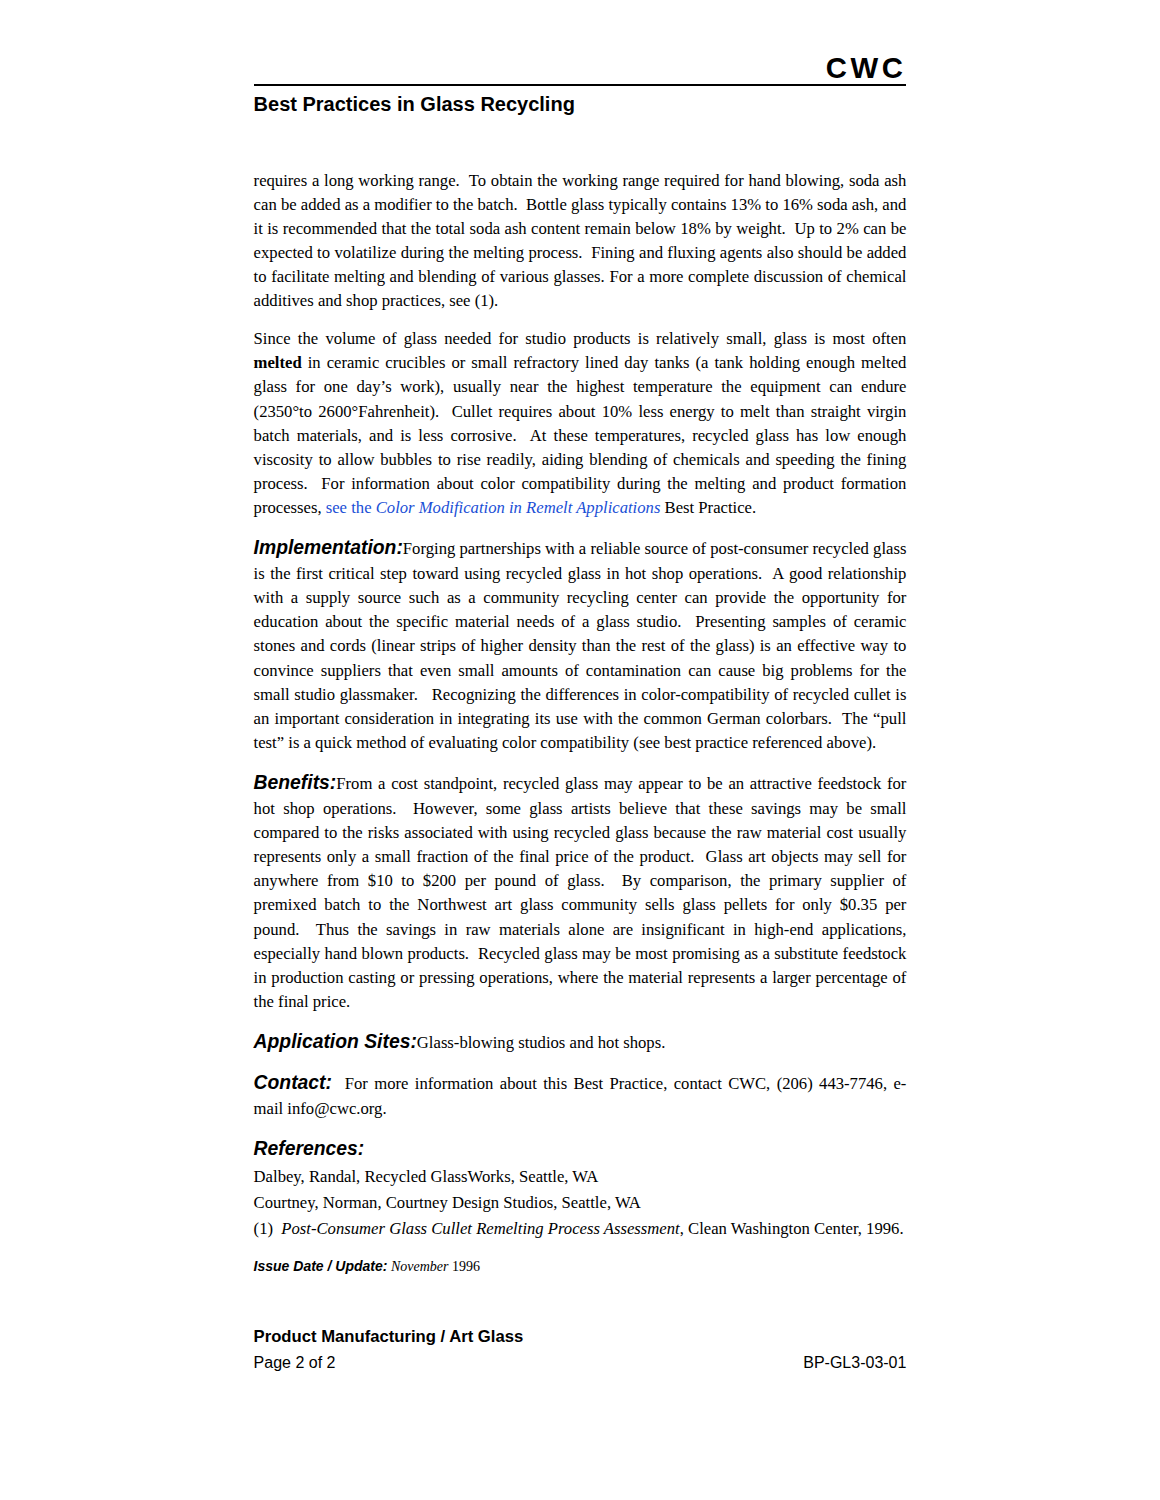CWC
Best Practices in Glass Recycling
requires a long working range. To obtain the working range required for hand blowing, soda ash can be added as a modifier to the batch. Bottle glass typically contains 13% to 16% soda ash, and it is recommended that the total soda ash content remain below 18% by weight. Up to 2% can be expected to volatilize during the melting process. Fining and fluxing agents also should be added to facilitate melting and blending of various glasses. For a more complete discussion of chemical additives and shop practices, see (1).
Since the volume of glass needed for studio products is relatively small, glass is most often melted in ceramic crucibles or small refractory lined day tanks (a tank holding enough melted glass for one day’s work), usually near the highest temperature the equipment can endure (2350°to 2600°Fahrenheit). Cullet requires about 10% less energy to melt than straight virgin batch materials, and is less corrosive. At these temperatures, recycled glass has low enough viscosity to allow bubbles to rise readily, aiding blending of chemicals and speeding the fining process. For information about color compatibility during the melting and product formation processes, see the Color Modification in Remelt Applications Best Practice.
Implementation: Forging partnerships with a reliable source of post-consumer recycled glass is the first critical step toward using recycled glass in hot shop operations. A good relationship with a supply source such as a community recycling center can provide the opportunity for education about the specific material needs of a glass studio. Presenting samples of ceramic stones and cords (linear strips of higher density than the rest of the glass) is an effective way to convince suppliers that even small amounts of contamination can cause big problems for the small studio glassmaker. Recognizing the differences in color-compatibility of recycled cullet is an important consideration in integrating its use with the common German colorbars. The “pull test” is a quick method of evaluating color compatibility (see best practice referenced above).
Benefits: From a cost standpoint, recycled glass may appear to be an attractive feedstock for hot shop operations. However, some glass artists believe that these savings may be small compared to the risks associated with using recycled glass because the raw material cost usually represents only a small fraction of the final price of the product. Glass art objects may sell for anywhere from $10 to $200 per pound of glass. By comparison, the primary supplier of premixed batch to the Northwest art glass community sells glass pellets for only $0.35 per pound. Thus the savings in raw materials alone are insignificant in high-end applications, especially hand blown products. Recycled glass may be most promising as a substitute feedstock in production casting or pressing operations, where the material represents a larger percentage of the final price.
Application Sites: Glass-blowing studios and hot shops.
Contact: For more information about this Best Practice, contact CWC, (206) 443-7746, e-mail info@cwc.org.
References:
Dalbey, Randal, Recycled GlassWorks, Seattle, WA
Courtney, Norman, Courtney Design Studios, Seattle, WA
(1) Post-Consumer Glass Cullet Remelting Process Assessment, Clean Washington Center, 1996.
Issue Date / Update: November 1996
Product Manufacturing / Art Glass
Page 2 of 2 BP-GL3-03-01